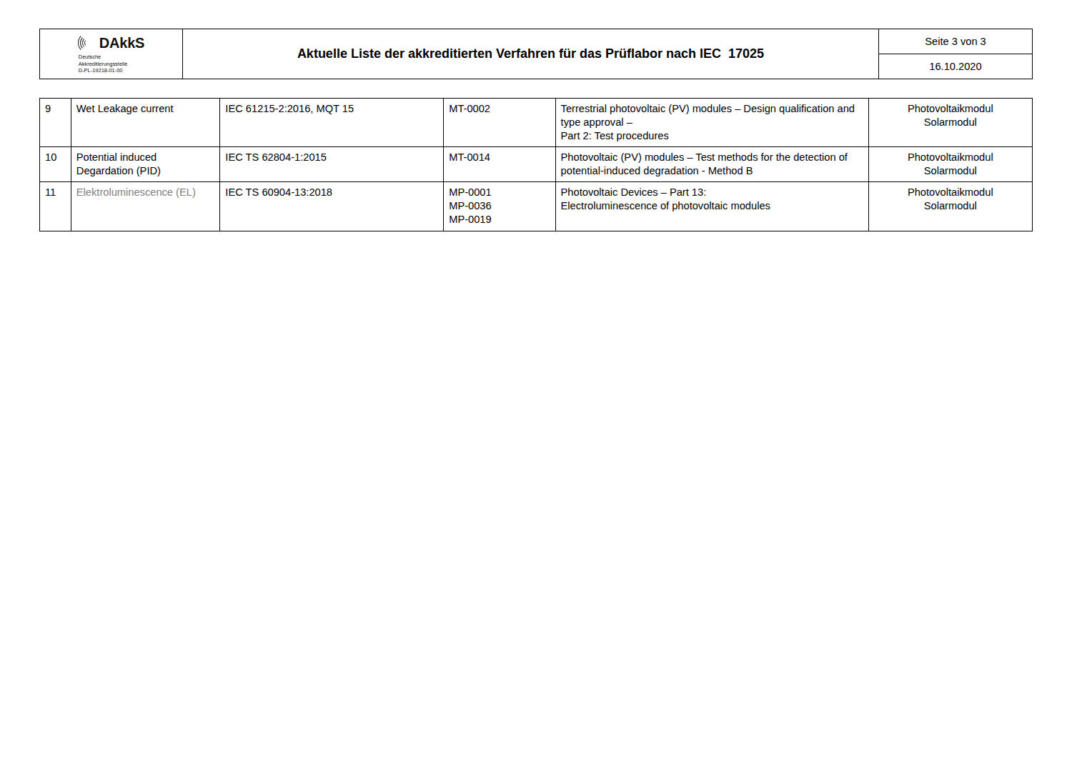| DAkkS Deutsche Akkreditierungsstelle D-PL-19218-01-00 | Aktuelle Liste der akkreditierten Verfahren für das Prüflabor nach IEC 17025 | / Seite 3 von 3 / / 16.10.2020 / |
| 9 | Wet Leakage current | IEC 61215-2:2016, MQT 15 | MT-0002 | Terrestrial photovoltaic (PV) modules – Design qualification and type approval – Part 2: Test procedures | Photovoltaikmodul Solarmodul |
| 10 | Potential induced Degardation (PID) | IEC TS 62804-1:2015 | MT-0014 | Photovoltaic (PV) modules – Test methods for the detection of potential-induced degradation - Method B | Photovoltaikmodul Solarmodul |
| 11 | Elektroluminescence (EL) | IEC TS 60904-13:2018 | MP-0001 MP-0036 MP-0019 | Photovoltaic Devices – Part 13: Electroluminescence of photovoltaic modules | Photovoltaikmodul Solarmodul |